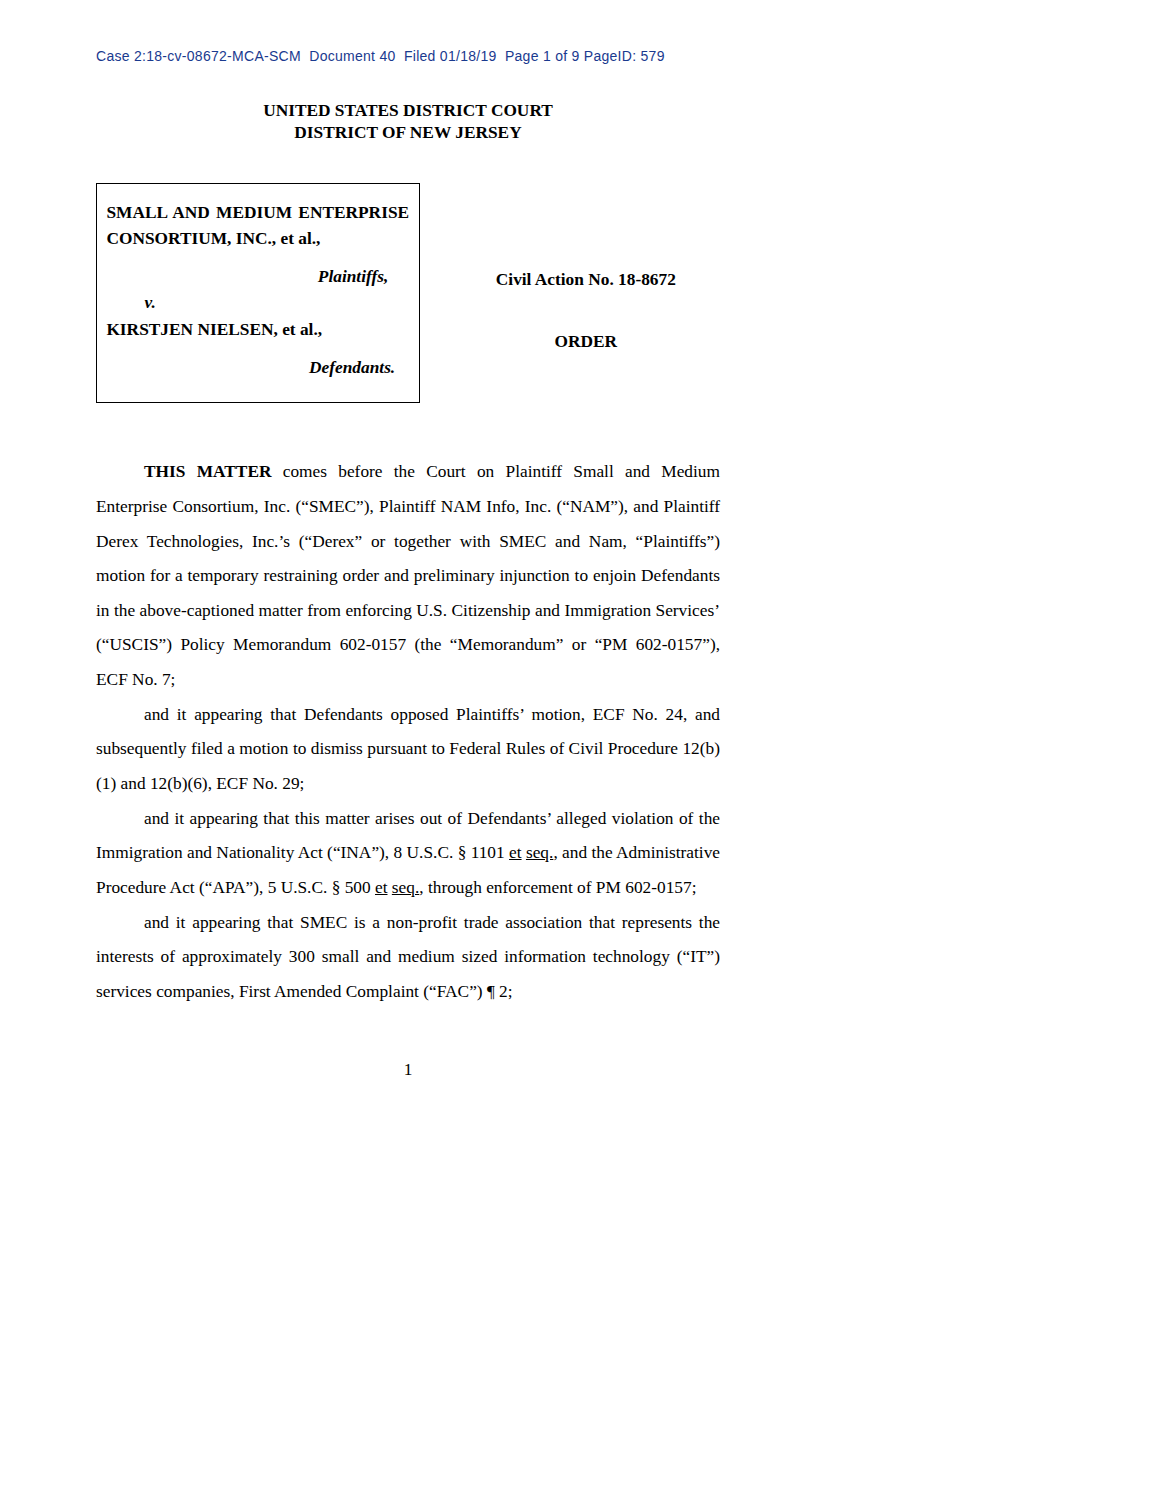Case 2:18-cv-08672-MCA-SCM Document 40 Filed 01/18/19 Page 1 of 9 PageID: 579
UNITED STATES DISTRICT COURT
DISTRICT OF NEW JERSEY
SMALL AND MEDIUM ENTERPRISE
CONSORTIUM, INC., et al.,
Plaintiffs,
v.
KIRSTJEN NIELSEN, et al.,
Defendants.
Civil Action No. 18-8672
ORDER
THIS MATTER comes before the Court on Plaintiff Small and Medium Enterprise Consortium, Inc. (“SMEC”), Plaintiff NAM Info, Inc. (“NAM”), and Plaintiff Derex Technologies, Inc.’s (“Derex” or together with SMEC and Nam, “Plaintiffs”) motion for a temporary restraining order and preliminary injunction to enjoin Defendants in the above-captioned matter from enforcing U.S. Citizenship and Immigration Services’ (“USCIS”) Policy Memorandum 602-0157 (the “Memorandum” or “PM 602-0157”), ECF No. 7;
and it appearing that Defendants opposed Plaintiffs’ motion, ECF No. 24, and subsequently filed a motion to dismiss pursuant to Federal Rules of Civil Procedure 12(b)(1) and 12(b)(6), ECF No. 29;
and it appearing that this matter arises out of Defendants’ alleged violation of the Immigration and Nationality Act (“INA”), 8 U.S.C. § 1101 et seq., and the Administrative Procedure Act (“APA”), 5 U.S.C. § 500 et seq., through enforcement of PM 602-0157;
and it appearing that SMEC is a non-profit trade association that represents the interests of approximately 300 small and medium sized information technology (“IT”) services companies, First Amended Complaint (“FAC”) ¶ 2;
1